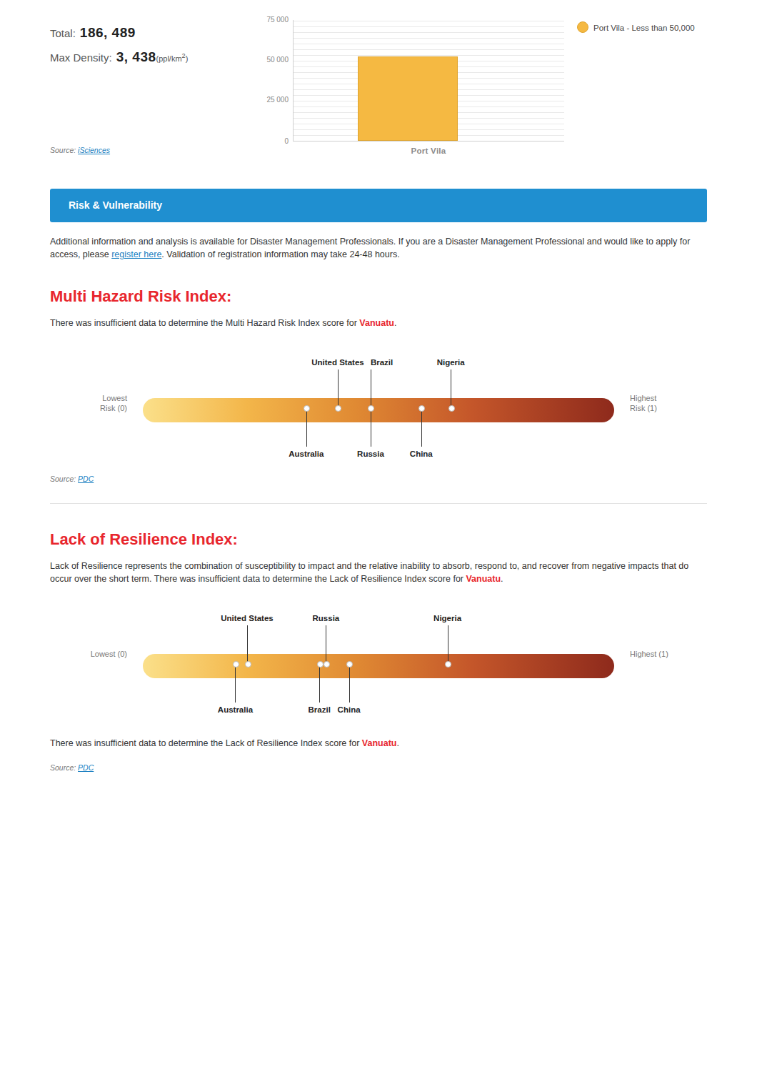Total: 186, 489
Max Density: 3, 438(ppl/km2)
Source: iSciences
75 000 50 000 25 000 0
Port Vila
Port Vila - Less than 50,000
Risk & Vulnerability
Additional information and analysis is available for Disaster Management Professionals. If you are a Disaster Management Professional and would like to apply for access, please register here. Validation of registration information may take 24-48 hours.
Multi Hazard Risk Index:
There was insufficient data to determine the Multi Hazard Risk Index score for Vanuatu.
Lowest
Risk (0)
Highest
Risk (1)
United States
Brazil
Nigeria
Australia
Russia
China
Source: PDC
Lack of Resilience Index:
Lack of Resilience represents the combination of susceptibility to impact and the relative inability to absorb, respond to, and recover from negative impacts that do occur over the short term. There was insufficient data to determine the Lack of Resilience Index score for Vanuatu.
Lowest (0)
Highest (1)
United States
Russia
Nigeria
Australia
Brazil
China
There was insufficient data to determine the Lack of Resilience Index score for Vanuatu.
Source: PDC